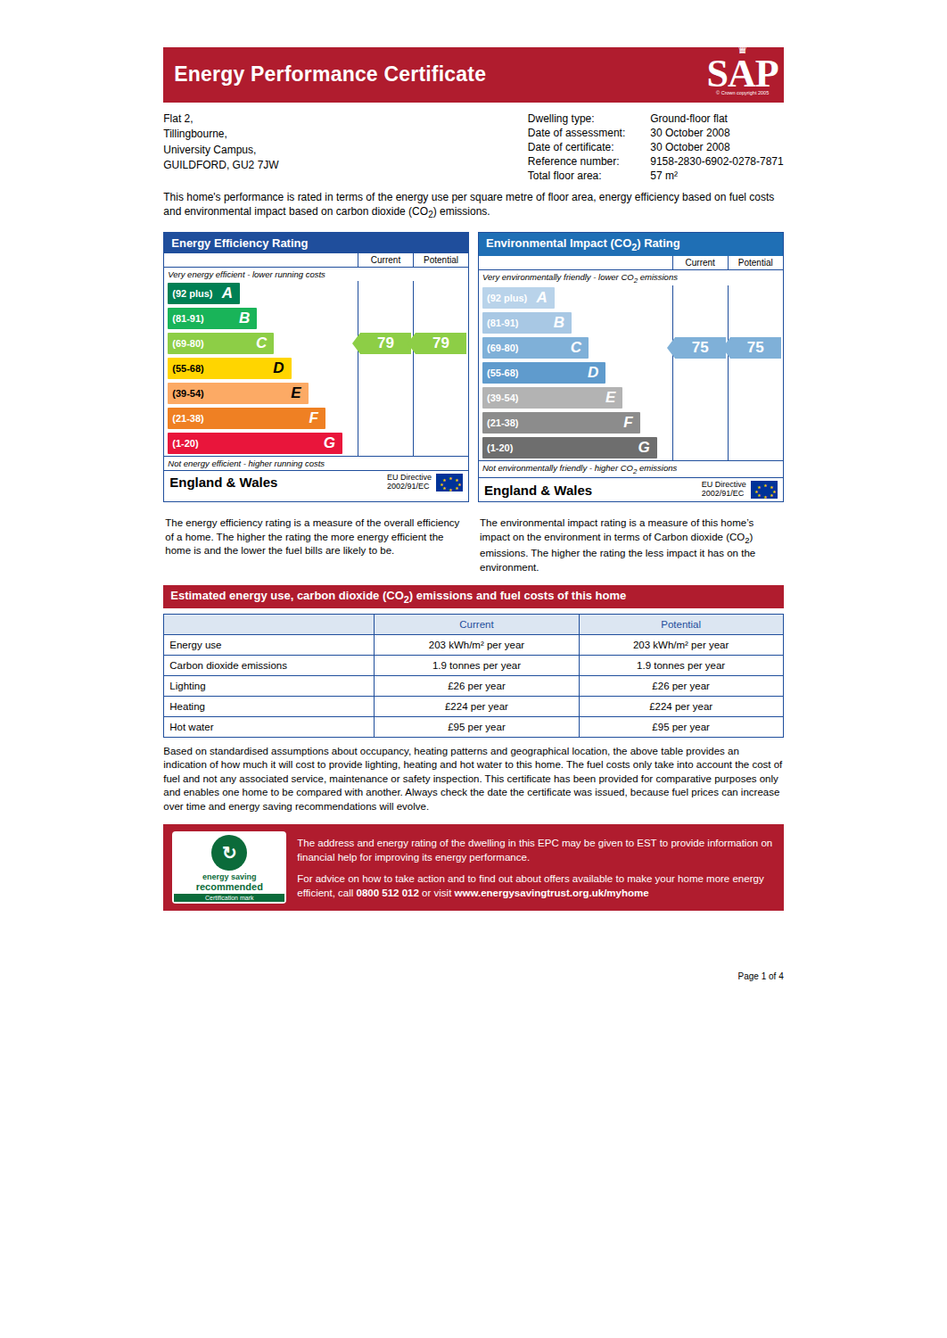Energy Performance Certificate
♛
SAP
© Crown copyright 2005
Flat 2,
Tillingbourne,
University Campus,
GUILDFORD, GU2 7JW
| Dwelling type: | Ground-floor flat |
| Date of assessment: | 30 October 2008 |
| Date of certificate: | 30 October 2008 |
| Reference number: | 9158-2830-6902-0278-7871 |
| Total floor area: | 57 m² |
This home's performance is rated in terms of the energy use per square metre of floor area, energy efficiency based on fuel costs and environmental impact based on carbon dioxide (CO2) emissions.
Energy Efficiency Rating
Current
Potential
Very energy efficient - lower running costs
(92 plus)A
(81-91)B
(69-80)C
79
79
(55-68)D
(39-54)E
(21-38)F
(1-20)G
Not energy efficient - higher running costs
England & Wales
EU Directive
2002/91/EC
★ ★ ★ ★ ★ ★ ★ ★
Environmental Impact (CO2) Rating
Current
Potential
Very environmentally friendly - lower CO2 emissions
(92 plus)A
(81-91)B
(69-80)C
75
75
(55-68)D
(39-54)E
(21-38)F
(1-20)G
Not environmentally friendly - higher CO2 emissions
England & Wales
EU Directive
2002/91/EC
★ ★ ★ ★ ★ ★ ★ ★
The energy efficiency rating is a measure of the overall efficiency of a home. The higher the rating the more energy efficient the home is and the lower the fuel bills are likely to be.
The environmental impact rating is a measure of this home’s impact on the environment in terms of Carbon dioxide (CO2) emissions. The higher the rating the less impact it has on the environment.
Estimated energy use, carbon dioxide (CO2) emissions and fuel costs of this home
| | Current | Potential |
| --- | --- | --- |
| Energy use | 203 kWh/m² per year | 203 kWh/m² per year |
| Carbon dioxide emissions | 1.9 tonnes per year | 1.9 tonnes per year |
| Lighting | £26 per year | £26 per year |
| Heating | £224 per year | £224 per year |
| Hot water | £95 per year | £95 per year |
Based on standardised assumptions about occupancy, heating patterns and geographical location, the above table provides an indication of how much it will cost to provide lighting, heating and hot water to this home. The fuel costs only take into account the cost of fuel and not any associated service, maintenance or safety inspection. This certificate has been provided for comparative purposes only and enables one home to be compared with another. Always check the date the certificate was issued, because fuel prices can increase over time and energy saving recommendations will evolve.
↻
energy saving
recommended
Certification mark
The address and energy rating of the dwelling in this EPC may be given to EST to provide information on financial help for improving its energy performance.
For advice on how to take action and to find out about offers available to make your home more energy efficient, call 0800 512 012 or visit www.energysavingtrust.org.uk/myhome
Page 1 of 4